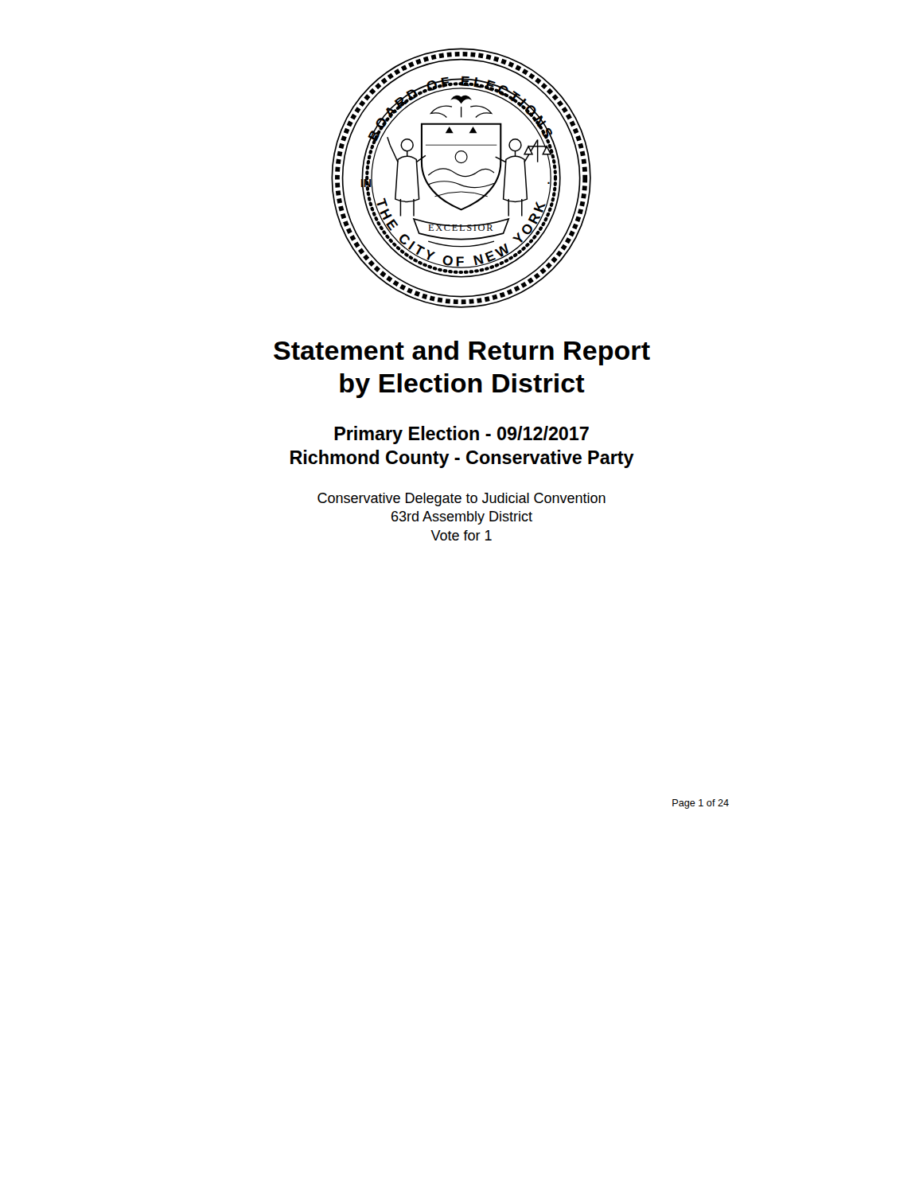BOARD OF ELECTIONS THE CITY OF NEW YORK IN · EXCELSIOR
Statement and Return Report
by Election District
Primary Election - 09/12/2017
Richmond County - Conservative Party
Conservative Delegate to Judicial Convention
63rd Assembly District
Vote for 1
Page 1 of 24